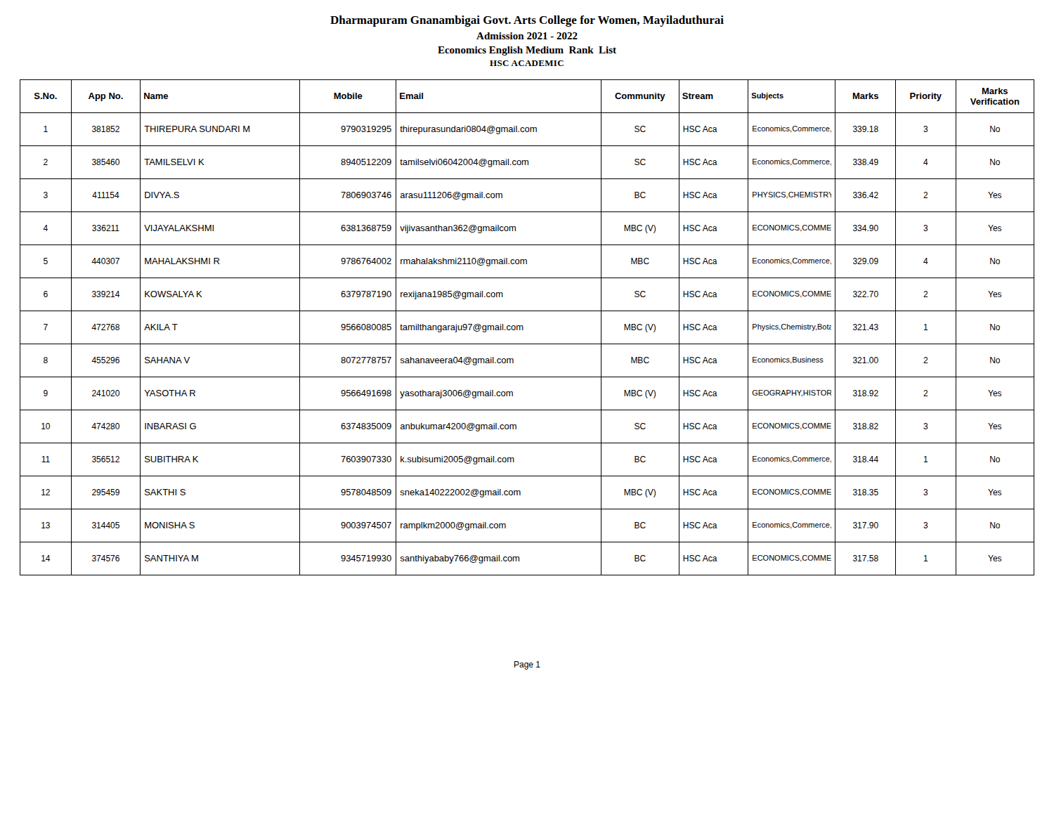Dharmapuram Gnanambigai Govt. Arts College for Women, Mayiladuthurai
Admission 2021 - 2022
Economics English Medium Rank List
HSC ACADEMIC
| S.No. | App No. | Name | Mobile | Email | Community | Stream | Subjects | Marks | Priority | Marks Verification |
| --- | --- | --- | --- | --- | --- | --- | --- | --- | --- | --- |
| 1 | 381852 | THIREPURA SUNDARI M | 9790319295 | thirepurasundari0804@gmail.com | SC | HSC Aca | Economics,Commerce,Ac | 339.18 | 3 | No |
| 2 | 385460 | TAMILSELVI K | 8940512209 | tamilselvi06042004@gmail.com | SC | HSC Aca | Economics,Commerce,Ac | 338.49 | 4 | No |
| 3 | 411154 | DIVYA.S | 7806903746 | arasu111206@gmail.com | BC | HSC Aca | PHYSICS,CHEMISTRY,BIOL | 336.42 | 2 | Yes |
| 4 | 336211 | VIJAYALAKSHMI | 6381368759 | vijivasanthan362@gmailcom | MBC (V) | HSC Aca | ECONOMICS,COMMERCE, | 334.90 | 3 | Yes |
| 5 | 440307 | MAHALAKSHMI R | 9786764002 | rmahalakshmi2110@gmail.com | MBC | HSC Aca | Economics,Commerce,Ac | 329.09 | 4 | No |
| 6 | 339214 | KOWSALYA K | 6379787190 | rexijana1985@gmail.com | SC | HSC Aca | ECONOMICS,COMMERCE, | 322.70 | 2 | Yes |
| 7 | 472768 | AKILA T | 9566080085 | tamilthangaraju97@gmail.com | MBC (V) | HSC Aca | Physics,Chemistry,Botan | 321.43 | 1 | No |
| 8 | 455296 | SAHANA V | 8072778757 | sahanaveera04@gmail.com | MBC | HSC Aca | Economics,Business | 321.00 | 2 | No |
| 9 | 241020 | YASOTHA R | 9566491698 | yasotharaj3006@gmail.com | MBC (V) | HSC Aca | GEOGRAPHY,HISTORY,EC | 318.92 | 2 | Yes |
| 10 | 474280 | INBARASI G | 6374835009 | anbukumar4200@gmail.com | SC | HSC Aca | ECONOMICS,COMMERCE, | 318.82 | 3 | Yes |
| 11 | 356512 | SUBITHRA K | 7603907330 | k.subisumi2005@gmail.com | BC | HSC Aca | Economics,Commerce,Ac | 318.44 | 1 | No |
| 12 | 295459 | SAKTHI S | 9578048509 | sneka140222002@gmail.com | MBC (V) | HSC Aca | ECONOMICS,COMMERCE, | 318.35 | 3 | Yes |
| 13 | 314405 | MONISHA S | 9003974507 | ramplkm2000@gmail.com | BC | HSC Aca | Economics,Commerce,Ac | 317.90 | 3 | No |
| 14 | 374576 | SANTHIYA M | 9345719930 | santhiyababy766@gmail.com | BC | HSC Aca | ECONOMICS,COMMERCE, | 317.58 | 1 | Yes |
Page 1